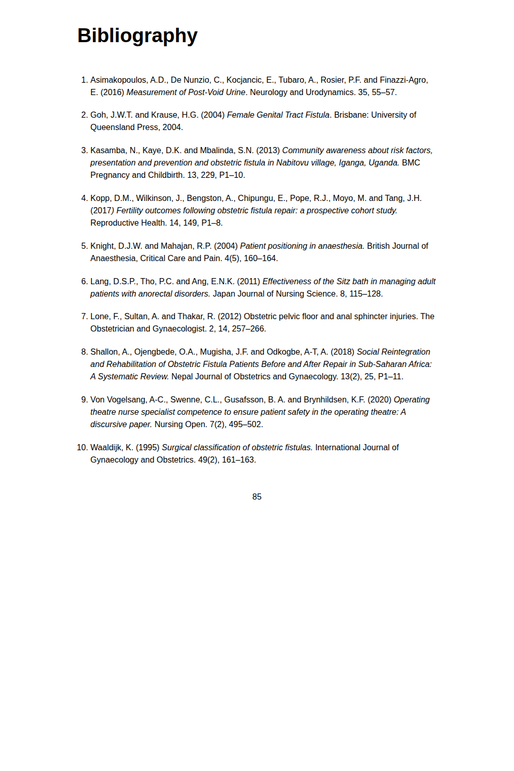Bibliography
Asimakopoulos, A.D., De Nunzio, C., Kocjancic, E., Tubaro, A., Rosier, P.F. and Finazzi-Agro, E. (2016) Measurement of Post-Void Urine. Neurology and Urodynamics. 35, 55–57.
Goh, J.W.T. and Krause, H.G. (2004) Female Genital Tract Fistula. Brisbane: University of Queensland Press, 2004.
Kasamba, N., Kaye, D.K. and Mbalinda, S.N. (2013) Community awareness about risk factors, presentation and prevention and obstetric fistula in Nabitovu village, Iganga, Uganda. BMC Pregnancy and Childbirth. 13, 229, P1–10.
Kopp, D.M., Wilkinson, J., Bengston, A., Chipungu, E., Pope, R.J., Moyo, M. and Tang, J.H. (2017) Fertility outcomes following obstetric fistula repair: a prospective cohort study. Reproductive Health. 14, 149, P1–8.
Knight, D.J.W. and Mahajan, R.P. (2004) Patient positioning in anaesthesia. British Journal of Anaesthesia, Critical Care and Pain. 4(5), 160–164.
Lang, D.S.P., Tho, P.C. and Ang, E.N.K. (2011) Effectiveness of the Sitz bath in managing adult patients with anorectal disorders. Japan Journal of Nursing Science. 8, 115–128.
Lone, F., Sultan, A. and Thakar, R. (2012) Obstetric pelvic floor and anal sphincter injuries. The Obstetrician and Gynaecologist. 2, 14, 257–266.
Shallon, A., Ojengbede, O.A., Mugisha, J.F. and Odkogbe, A-T, A. (2018) Social Reintegration and Rehabilitation of Obstetric Fistula Patients Before and After Repair in Sub-Saharan Africa: A Systematic Review. Nepal Journal of Obstetrics and Gynaecology. 13(2), 25, P1–11.
Von Vogelsang, A-C., Swenne, C.L., Gusafsson, B. A. and Brynhildsen, K.F. (2020) Operating theatre nurse specialist competence to ensure patient safety in the operating theatre: A discursive paper. Nursing Open. 7(2), 495–502.
Waaldijk, K. (1995) Surgical classification of obstetric fistulas. International Journal of Gynaecology and Obstetrics. 49(2), 161–163.
85